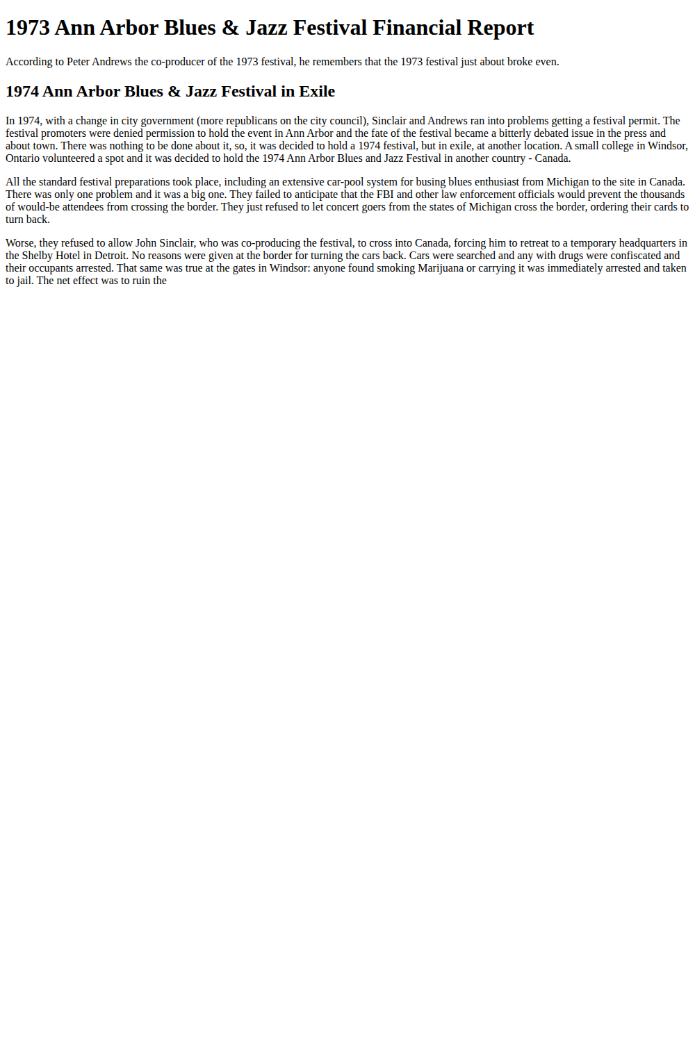1973 Ann Arbor Blues & Jazz Festival Financial Report
According to Peter Andrews the co-producer of the 1973 festival, he remembers that the 1973 festival just about broke even.
1974 Ann Arbor Blues & Jazz Festival in Exile
In 1974, with a change in city government (more republicans on the city council), Sinclair and Andrews ran into problems getting a festival permit. The festival promoters were denied permission to hold the event in Ann Arbor and the fate of the festival became a bitterly debated issue in the press and about town. There was nothing to be done about it, so, it was decided to hold a 1974 festival, but in exile, at another location. A small college in Windsor, Ontario volunteered a spot and it was decided to hold the 1974 Ann Arbor Blues and Jazz Festival in another country - Canada.
All the standard festival preparations took place, including an extensive car-pool system for busing blues enthusiast from Michigan to the site in Canada. There was only one problem and it was a big one. They failed to anticipate that the FBI and other law enforcement officials would prevent the thousands of would-be attendees from crossing the border. They just refused to let concert goers from the states of Michigan cross the border, ordering their cards to turn back.
Worse, they refused to allow John Sinclair, who was co-producing the festival, to cross into Canada, forcing him to retreat to a temporary headquarters in the Shelby Hotel in Detroit. No reasons were given at the border for turning the cars back. Cars were searched and any with drugs were confiscated and their occupants arrested. That same was true at the gates in Windsor: anyone found smoking Marijuana or carrying it was immediately arrested and taken to jail. The net effect was to ruin the